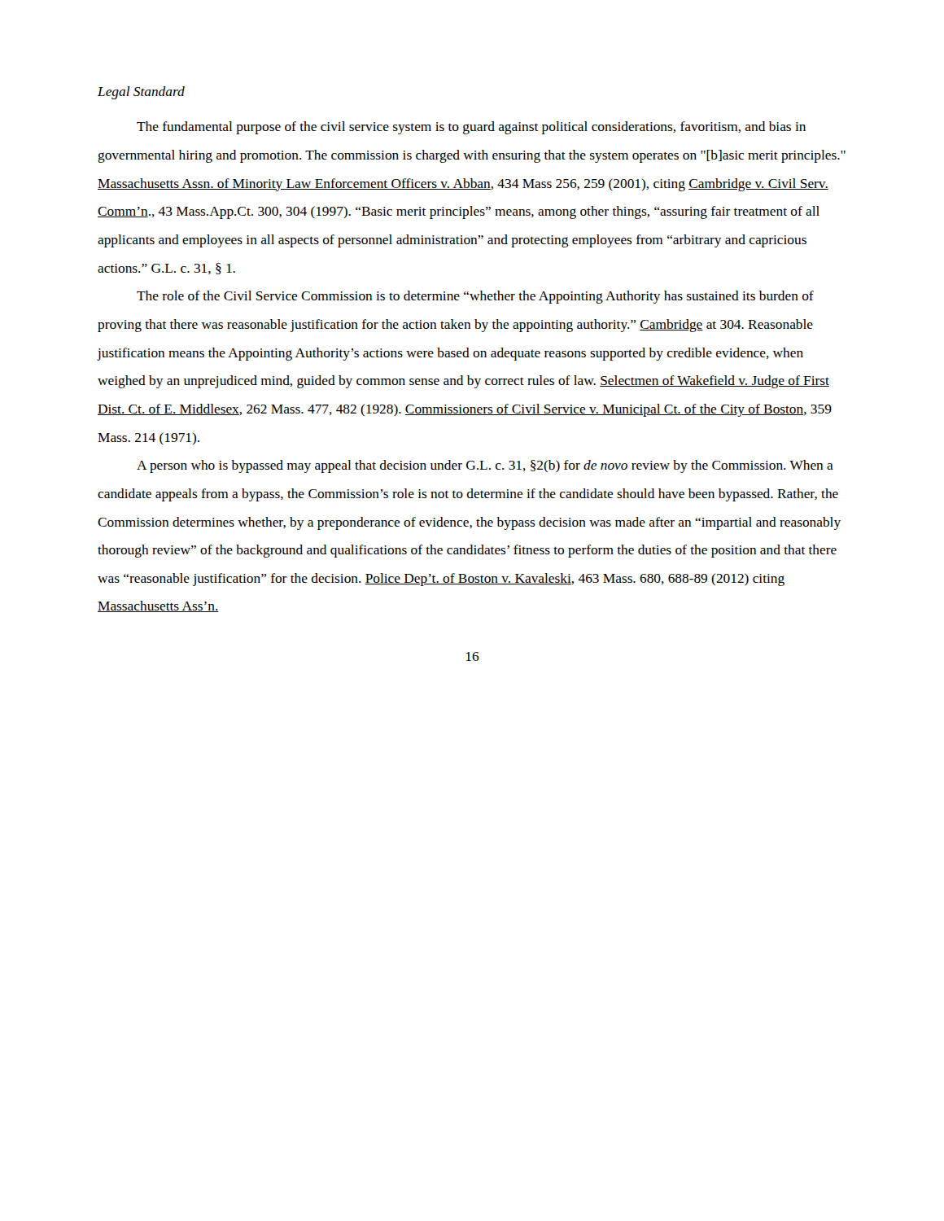Legal Standard
The fundamental purpose of the civil service system is to guard against political considerations, favoritism, and bias in governmental hiring and promotion. The commission is charged with ensuring that the system operates on "[b]asic merit principles." Massachusetts Assn. of Minority Law Enforcement Officers v. Abban, 434 Mass 256, 259 (2001), citing Cambridge v. Civil Serv. Comm’n., 43 Mass.App.Ct. 300, 304 (1997). “Basic merit principles” means, among other things, “assuring fair treatment of all applicants and employees in all aspects of personnel administration” and protecting employees from “arbitrary and capricious actions.” G.L. c. 31, § 1.
The role of the Civil Service Commission is to determine “whether the Appointing Authority has sustained its burden of proving that there was reasonable justification for the action taken by the appointing authority.” Cambridge at 304. Reasonable justification means the Appointing Authority’s actions were based on adequate reasons supported by credible evidence, when weighed by an unprejudiced mind, guided by common sense and by correct rules of law. Selectmen of Wakefield v. Judge of First Dist. Ct. of E. Middlesex, 262 Mass. 477, 482 (1928). Commissioners of Civil Service v. Municipal Ct. of the City of Boston, 359 Mass. 214 (1971).
A person who is bypassed may appeal that decision under G.L. c. 31, §2(b) for de novo review by the Commission. When a candidate appeals from a bypass, the Commission’s role is not to determine if the candidate should have been bypassed. Rather, the Commission determines whether, by a preponderance of evidence, the bypass decision was made after an “impartial and reasonably thorough review” of the background and qualifications of the candidates’ fitness to perform the duties of the position and that there was “reasonable justification” for the decision. Police Dep’t. of Boston v. Kavaleski, 463 Mass. 680, 688-89 (2012) citing Massachusetts Ass’n.
16